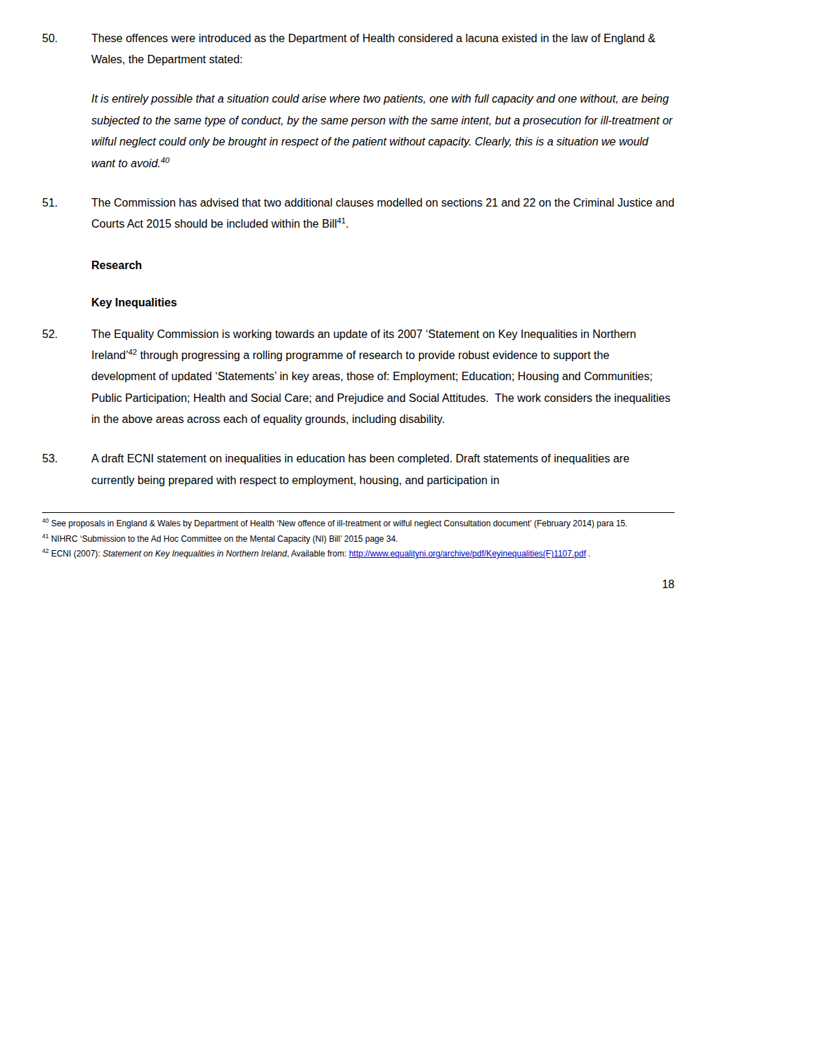50.
These offences were introduced as the Department of Health considered a lacuna existed in the law of England & Wales, the Department stated:
It is entirely possible that a situation could arise where two patients, one with full capacity and one without, are being subjected to the same type of conduct, by the same person with the same intent, but a prosecution for ill-treatment or wilful neglect could only be brought in respect of the patient without capacity. Clearly, this is a situation we would want to avoid.40
51.
The Commission has advised that two additional clauses modelled on sections 21 and 22 on the Criminal Justice and Courts Act 2015 should be included within the Bill41.
Research
Key Inequalities
52.
The Equality Commission is working towards an update of its 2007 ‘Statement on Key Inequalities in Northern Ireland’42 through progressing a rolling programme of research to provide robust evidence to support the development of updated ‘Statements’ in key areas, those of: Employment; Education; Housing and Communities; Public Participation; Health and Social Care; and Prejudice and Social Attitudes. The work considers the inequalities in the above areas across each of equality grounds, including disability.
53.
A draft ECNI statement on inequalities in education has been completed. Draft statements of inequalities are currently being prepared with respect to employment, housing, and participation in
40 See proposals in England & Wales by Department of Health ‘New offence of ill-treatment or wilful neglect Consultation document’ (February 2014) para 15.
41 NIHRC ‘Submission to the Ad Hoc Committee on the Mental Capacity (NI) Bill’ 2015 page 34.
42 ECNI (2007): Statement on Key Inequalities in Northern Ireland, Available from: http://www.equalityni.org/archive/pdf/Keyinequalities(F)1107.pdf .
18